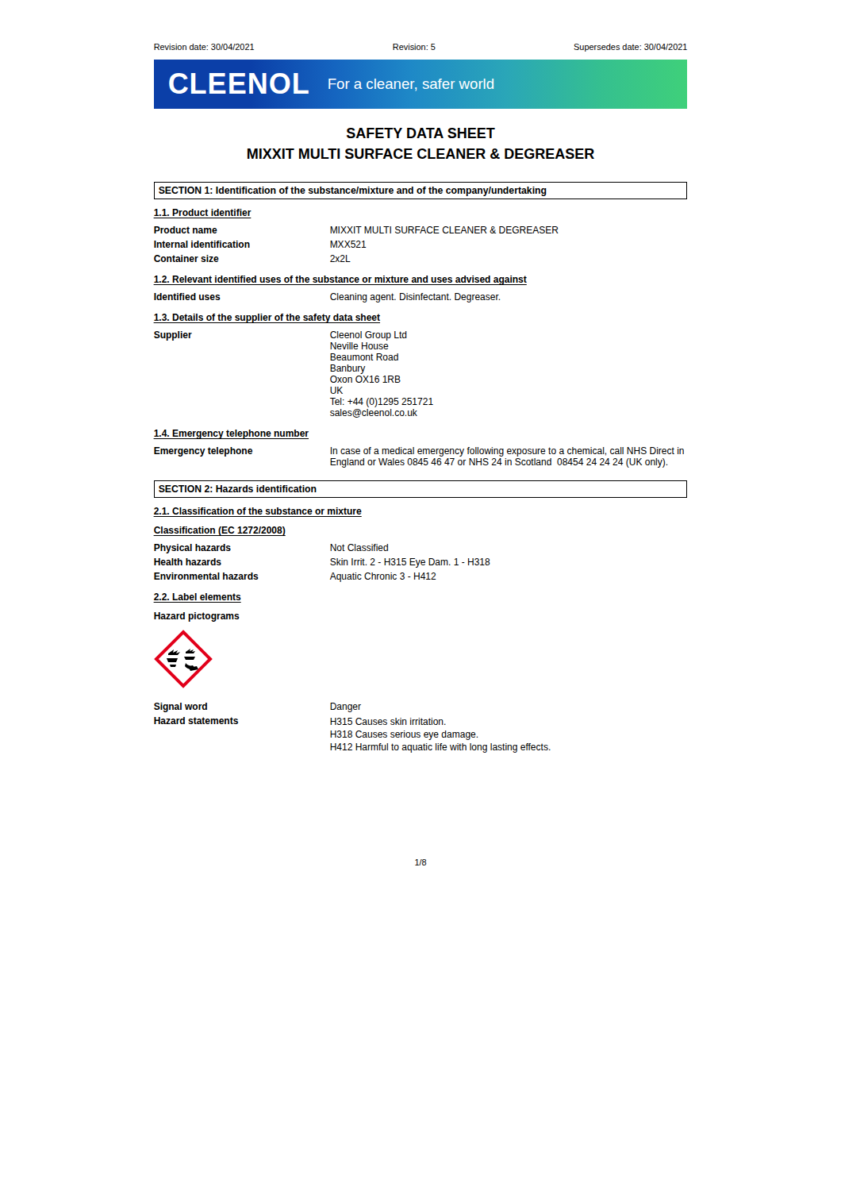Revision date: 30/04/2021 Revision: 5 Supersedes date: 30/04/2021
CLEENOL
For a cleaner, safer world
SAFETY DATA SHEET
MIXXIT MULTI SURFACE CLEANER & DEGREASER
SECTION 1: Identification of the substance/mixture and of the company/undertaking
1.1. Product identifier
| Product name | MIXXIT MULTI SURFACE CLEANER & DEGREASER |
| Internal identification | MXX521 |
| Container size | 2x2L |
1.2. Relevant identified uses of the substance or mixture and uses advised against
| Identified uses | Cleaning agent. Disinfectant. Degreaser. |
1.3. Details of the supplier of the safety data sheet
| Supplier | Cleenol Group Ltd Neville House Beaumont Road Banbury Oxon OX16 1RB UK Tel: +44 (0)1295 251721 sales@cleenol.co.uk |
1.4. Emergency telephone number
| Emergency telephone | In case of a medical emergency following exposure to a chemical, call NHS Direct in England or Wales 0845 46 47 or NHS 24 in Scotland 08454 24 24 24 (UK only). |
SECTION 2: Hazards identification
2.1. Classification of the substance or mixture
Classification (EC 1272/2008)
| Physical hazards | Not Classified |
| Health hazards | Skin Irrit. 2 - H315 Eye Dam. 1 - H318 |
| Environmental hazards | Aquatic Chronic 3 - H412 |
2.2. Label elements
Hazard pictograms
| Signal word | Danger |
| Hazard statements | H315 Causes skin irritation. H318 Causes serious eye damage. H412 Harmful to aquatic life with long lasting effects. |
1/8